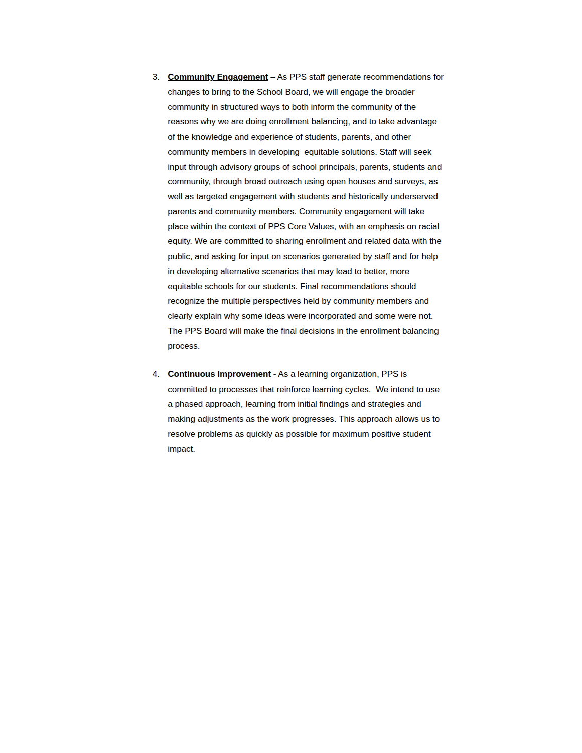Community Engagement – As PPS staff generate recommendations for changes to bring to the School Board, we will engage the broader community in structured ways to both inform the community of the reasons why we are doing enrollment balancing, and to take advantage of the knowledge and experience of students, parents, and other community members in developing equitable solutions. Staff will seek input through advisory groups of school principals, parents, students and community, through broad outreach using open houses and surveys, as well as targeted engagement with students and historically underserved parents and community members. Community engagement will take place within the context of PPS Core Values, with an emphasis on racial equity. We are committed to sharing enrollment and related data with the public, and asking for input on scenarios generated by staff and for help in developing alternative scenarios that may lead to better, more equitable schools for our students. Final recommendations should recognize the multiple perspectives held by community members and clearly explain why some ideas were incorporated and some were not. The PPS Board will make the final decisions in the enrollment balancing process.
Continuous Improvement - As a learning organization, PPS is committed to processes that reinforce learning cycles. We intend to use a phased approach, learning from initial findings and strategies and making adjustments as the work progresses. This approach allows us to resolve problems as quickly as possible for maximum positive student impact.